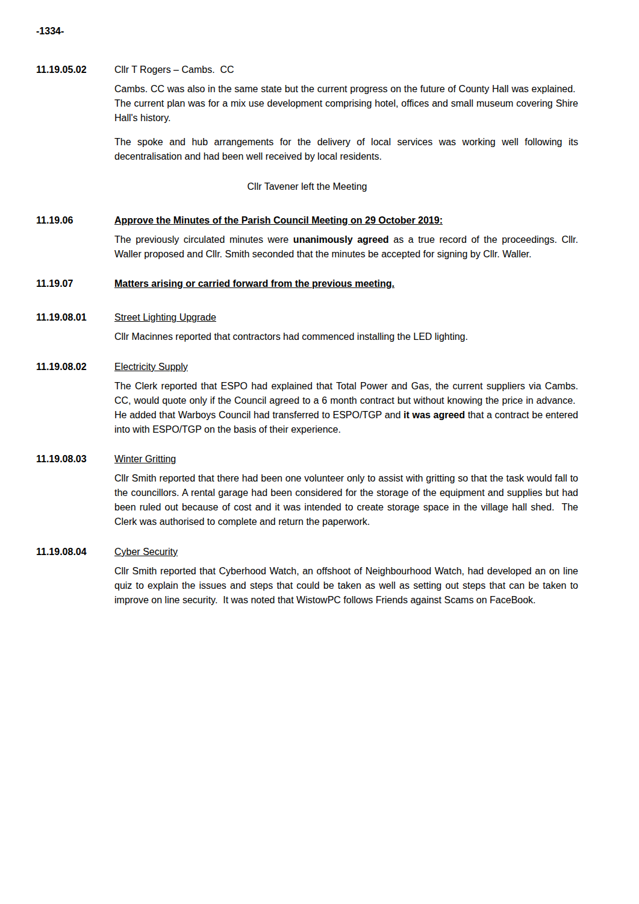-1334-
11.19.05.02
Cllr T Rogers – Cambs. CC
Cambs. CC was also in the same state but the current progress on the future of County Hall was explained. The current plan was for a mix use development comprising hotel, offices and small museum covering Shire Hall's history.
The spoke and hub arrangements for the delivery of local services was working well following its decentralisation and had been well received by local residents.
Cllr Tavener left the Meeting
11.19.06
Approve the Minutes of the Parish Council Meeting on 29 October 2019:
The previously circulated minutes were unanimously agreed as a true record of the proceedings. Cllr. Waller proposed and Cllr. Smith seconded that the minutes be accepted for signing by Cllr. Waller.
11.19.07
Matters arising or carried forward from the previous meeting.
11.19.08.01
Street Lighting Upgrade
Cllr Macinnes reported that contractors had commenced installing the LED lighting.
11.19.08.02
Electricity Supply
The Clerk reported that ESPO had explained that Total Power and Gas, the current suppliers via Cambs. CC, would quote only if the Council agreed to a 6 month contract but without knowing the price in advance. He added that Warboys Council had transferred to ESPO/TGP and it was agreed that a contract be entered into with ESPO/TGP on the basis of their experience.
11.19.08.03
Winter Gritting
Cllr Smith reported that there had been one volunteer only to assist with gritting so that the task would fall to the councillors. A rental garage had been considered for the storage of the equipment and supplies but had been ruled out because of cost and it was intended to create storage space in the village hall shed. The Clerk was authorised to complete and return the paperwork.
11.19.08.04
Cyber Security
Cllr Smith reported that Cyberhood Watch, an offshoot of Neighbourhood Watch, had developed an on line quiz to explain the issues and steps that could be taken as well as setting out steps that can be taken to improve on line security. It was noted that WistowPC follows Friends against Scams on FaceBook.